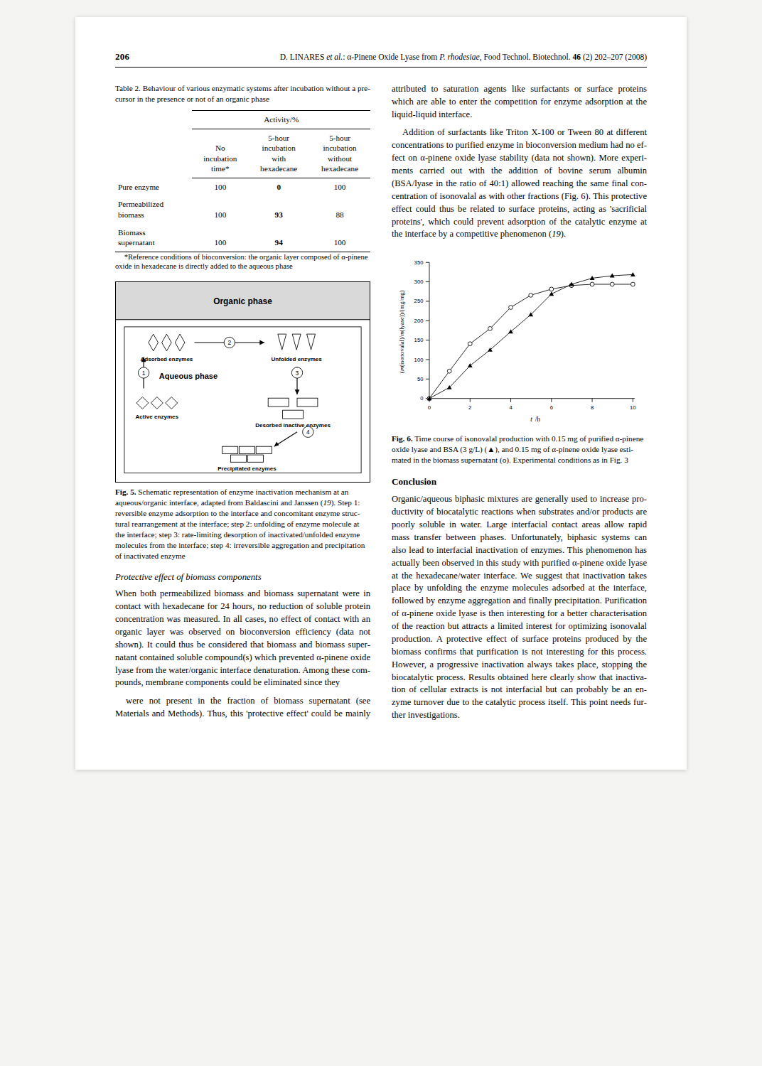206 D. LINARES et al.: α-Pinene Oxide Lyase from P. rhodesiae, Food Technol. Biotechnol. 46 (2) 202–207 (2008)
Table 2. Behaviour of various enzymatic systems after incubation without a precursor in the presence or not of an organic phase
| | Activity/% |
| --- | --- |
| | No incubation time* | 5-hour incubation with hexadecane | 5-hour incubation without hexadecane |
| Pure enzyme | 100 | 0 | 100 |
| Permeabilized biomass | 100 | 93 | 88 |
| Biomass supernatant | 100 | 94 | 100 |
*Reference conditions of bioconversion: the organic layer composed of α-pinene oxide in hexadecane is directly added to the aqueous phase
Figure 5 schematic Organic phase above aqueous phase; active enzymes adsorb to the interface (step 1), unfold (step 2), desorb as inactive enzymes (step 3), then aggregate and precipitate (step 4). Organic phase Adsorbed enzymes Unfolded enzymes 2 1 3 Aqueous phase Desorbed inactive enzymes Active enzymes 4 Precipitated enzymes
Fig. 5. Schematic representation of enzyme inactivation mechanism at an aqueous/organic interface, adapted from Baldascini and Janssen (19). Step 1: reversible enzyme adsorption to the interface and concomitant enzyme structural rearrangement at the interface; step 2: unfolding of enzyme molecule at the interface; step 3: rate-limiting desorption of inactivated/unfolded enzyme molecules from the interface; step 4: irreversible aggregation and precipitation of inactivated enzyme
Protective effect of biomass components
When both permeabilized biomass and biomass supernatant were in contact with hexadecane for 24 hours, no reduction of soluble protein concentration was measured. In all cases, no effect of contact with an organic layer was observed on bioconversion efficiency (data not shown). It could thus be considered that biomass and biomass supernatant contained soluble compound(s) which prevented α-pinene oxide lyase from the water/organic interface denaturation. Among these compounds, membrane components could be eliminated since they
were not present in the fraction of biomass supernatant (see Materials and Methods). Thus, this 'protective effect' could be mainly attributed to saturation agents like surfactants or surface proteins which are able to enter the competition for enzyme adsorption at the liquid-liquid interface.
Addition of surfactants like Triton X-100 or Tween 80 at different concentrations to purified enzyme in bioconversion medium had no effect on α-pinene oxide lyase stability (data not shown). More experiments carried out with the addition of bovine serum albumin (BSA/lyase in the ratio of 40:1) allowed reaching the same final concentration of isonovalal as with other fractions (Fig. 6). This protective effect could thus be related to surface proteins, acting as 'sacrificial proteins', which could prevent adsorption of the catalytic enzyme at the interface by a competitive phenomenon (19).
Figure 6 chart Time course of isonovalal production over 10 hours for purified α-pinene oxide lyase with BSA (triangles) and lyase in biomass supernatant (open circles); both curves rise and plateau near 290–320 mg isonovalal per mg lyase. 0 50 100 150 200 250 300 350 0 2 4 6 8 10 t /h (m(isonovalal)/m(lyase))/(mg/mg)
Fig. 6. Time course of isonovalal production with 0.15 mg of purified α-pinene oxide lyase and BSA (3 g/L) (▲), and 0.15 mg of α-pinene oxide lyase estimated in the biomass supernatant (o). Experimental conditions as in Fig. 3
Conclusion
Organic/aqueous biphasic mixtures are generally used to increase productivity of biocatalytic reactions when substrates and/or products are poorly soluble in water. Large interfacial contact areas allow rapid mass transfer between phases. Unfortunately, biphasic systems can also lead to interfacial inactivation of enzymes. This phenomenon has actually been observed in this study with purified α-pinene oxide lyase at the hexadecane/water interface. We suggest that inactivation takes place by unfolding the enzyme molecules adsorbed at the interface, followed by enzyme aggregation and finally precipitation. Purification of α-pinene oxide lyase is then interesting for a better characterisation of the reaction but attracts a limited interest for optimizing isonovalal production. A protective effect of surface proteins produced by the biomass confirms that purification is not interesting for this process. However, a progressive inactivation always takes place, stopping the biocatalytic process. Results obtained here clearly show that inactivation of cellular extracts is not interfacial but can probably be an enzyme turnover due to the catalytic process itself. This point needs further investigations.